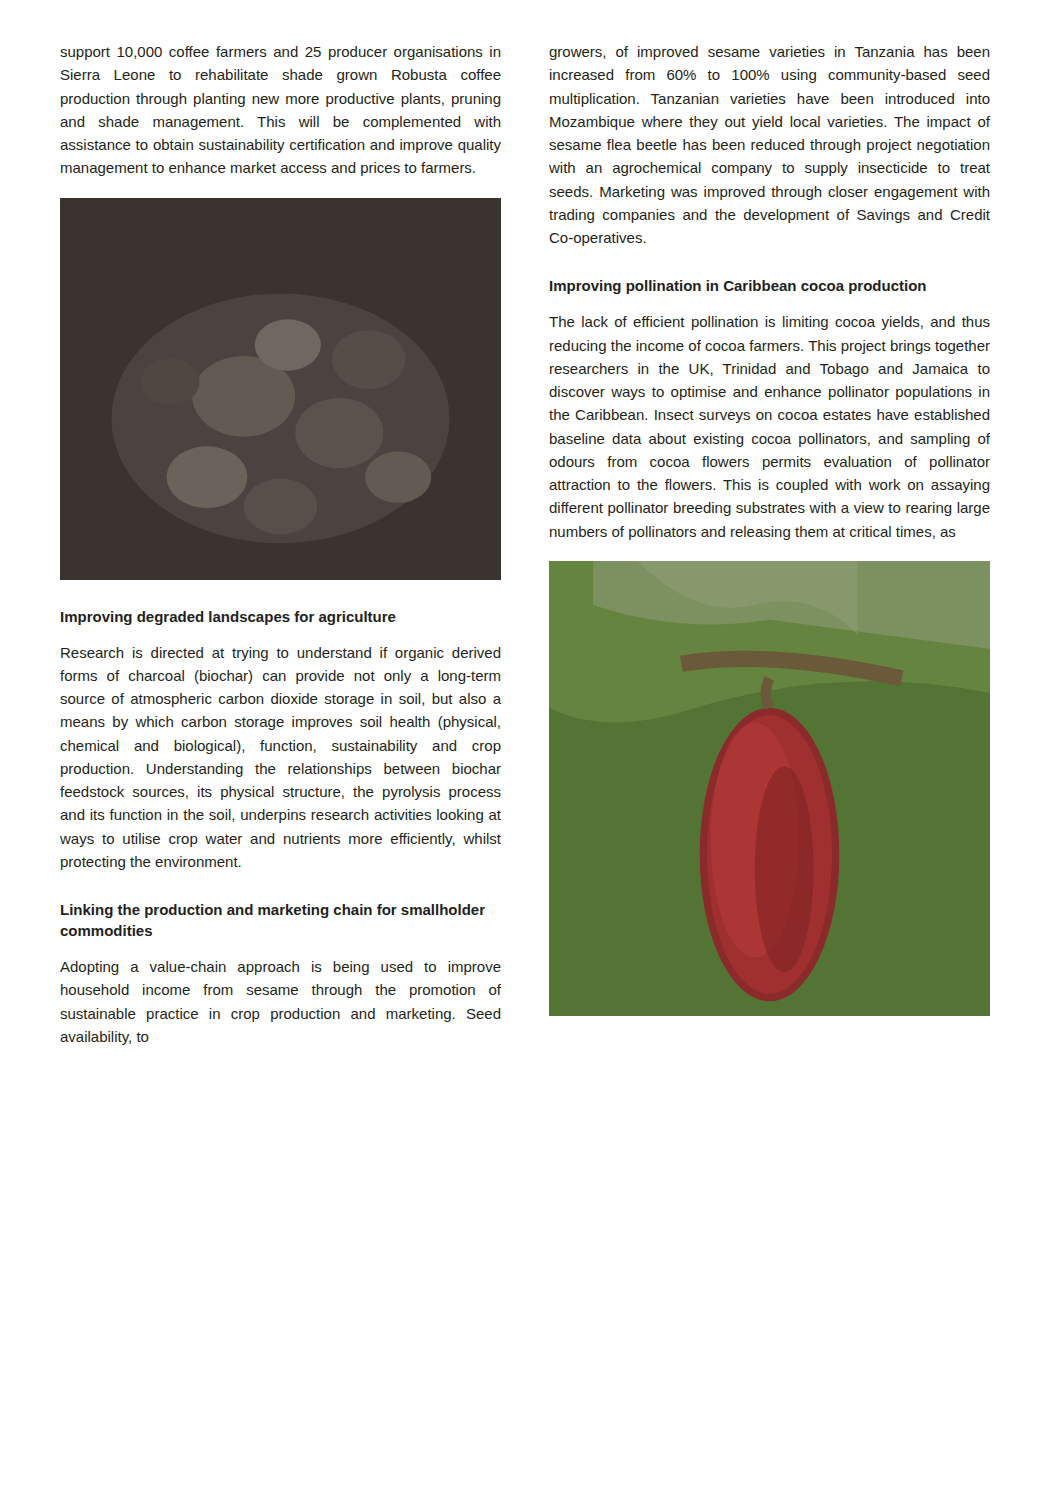support 10,000 coffee farmers and 25 producer organisations in Sierra Leone to rehabilitate shade grown Robusta coffee production through planting new more productive plants, pruning and shade management. This will be complemented with assistance to obtain sustainability certification and improve quality management to enhance market access and prices to farmers.
Improving degraded landscapes for agriculture
Research is directed at trying to understand if organic derived forms of charcoal (biochar) can provide not only a long-term source of atmospheric carbon dioxide storage in soil, but also a means by which carbon storage improves soil health (physical, chemical and biological), function, sustainability and crop production. Understanding the relationships between biochar feedstock sources, its physical structure, the pyrolysis process and its function in the soil, underpins research activities looking at ways to utilise crop water and nutrients more efficiently, whilst protecting the environment.
Linking the production and marketing chain for smallholder commodities
Adopting a value-chain approach is being used to improve household income from sesame through the promotion of sustainable practice in crop production and marketing. Seed availability, to
growers, of improved sesame varieties in Tanzania has been increased from 60% to 100% using community-based seed multiplication. Tanzanian varieties have been introduced into Mozambique where they out yield local varieties. The impact of sesame flea beetle has been reduced through project negotiation with an agrochemical company to supply insecticide to treat seeds. Marketing was improved through closer engagement with trading companies and the development of Savings and Credit Co-operatives.
Improving pollination in Caribbean cocoa production
The lack of efficient pollination is limiting cocoa yields, and thus reducing the income of cocoa farmers. This project brings together researchers in the UK, Trinidad and Tobago and Jamaica to discover ways to optimise and enhance pollinator populations in the Caribbean. Insect surveys on cocoa estates have established baseline data about existing cocoa pollinators, and sampling of odours from cocoa flowers permits evaluation of pollinator attraction to the flowers. This is coupled with work on assaying different pollinator breeding substrates with a view to rearing large numbers of pollinators and releasing them at critical times, as